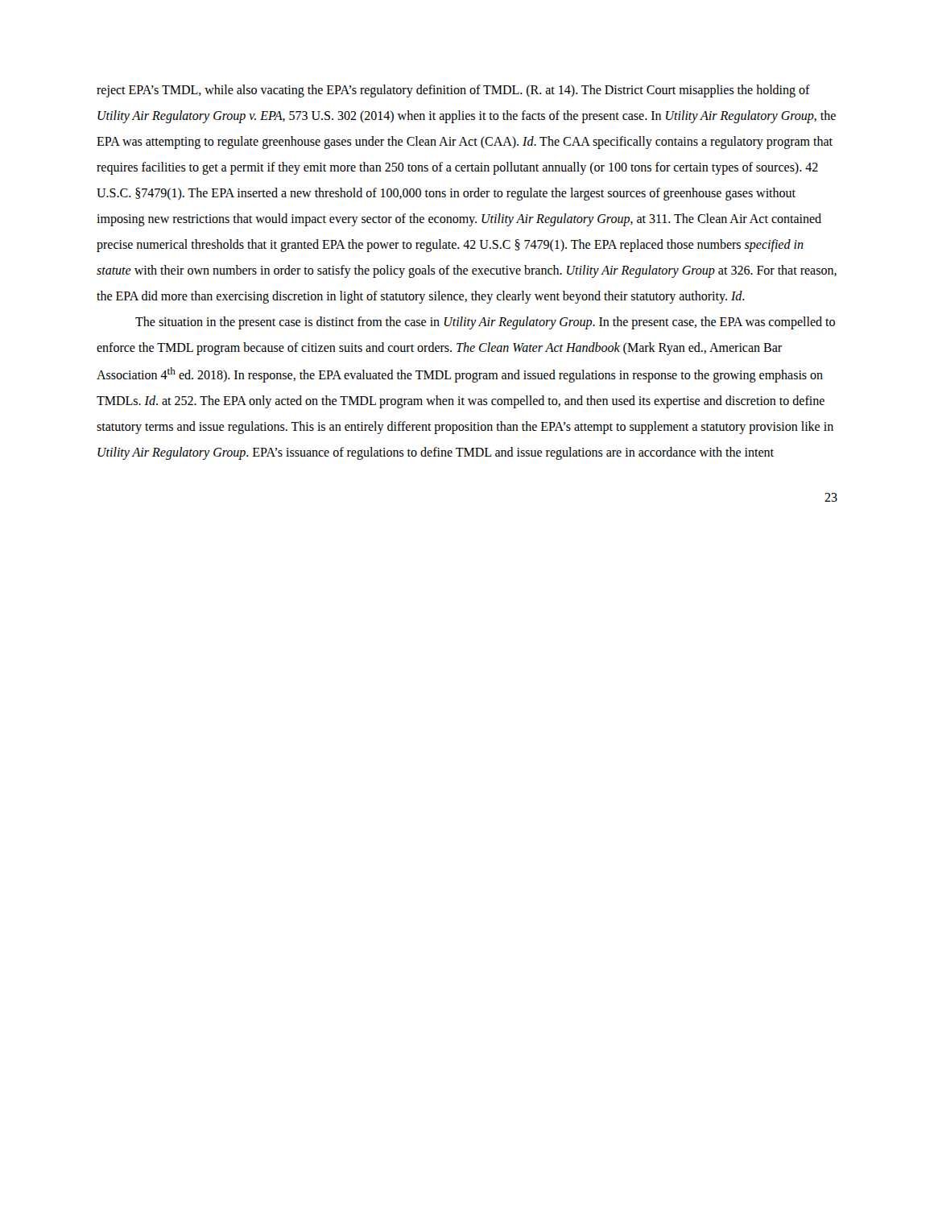reject EPA’s TMDL, while also vacating the EPA’s regulatory definition of TMDL. (R. at 14). The District Court misapplies the holding of Utility Air Regulatory Group v. EPA, 573 U.S. 302 (2014) when it applies it to the facts of the present case. In Utility Air Regulatory Group, the EPA was attempting to regulate greenhouse gases under the Clean Air Act (CAA). Id. The CAA specifically contains a regulatory program that requires facilities to get a permit if they emit more than 250 tons of a certain pollutant annually (or 100 tons for certain types of sources). 42 U.S.C. §7479(1). The EPA inserted a new threshold of 100,000 tons in order to regulate the largest sources of greenhouse gases without imposing new restrictions that would impact every sector of the economy. Utility Air Regulatory Group, at 311. The Clean Air Act contained precise numerical thresholds that it granted EPA the power to regulate. 42 U.S.C § 7479(1). The EPA replaced those numbers specified in statute with their own numbers in order to satisfy the policy goals of the executive branch. Utility Air Regulatory Group at 326. For that reason, the EPA did more than exercising discretion in light of statutory silence, they clearly went beyond their statutory authority. Id.
The situation in the present case is distinct from the case in Utility Air Regulatory Group. In the present case, the EPA was compelled to enforce the TMDL program because of citizen suits and court orders. The Clean Water Act Handbook (Mark Ryan ed., American Bar Association 4th ed. 2018). In response, the EPA evaluated the TMDL program and issued regulations in response to the growing emphasis on TMDLs. Id. at 252. The EPA only acted on the TMDL program when it was compelled to, and then used its expertise and discretion to define statutory terms and issue regulations. This is an entirely different proposition than the EPA’s attempt to supplement a statutory provision like in Utility Air Regulatory Group. EPA’s issuance of regulations to define TMDL and issue regulations are in accordance with the intent
23